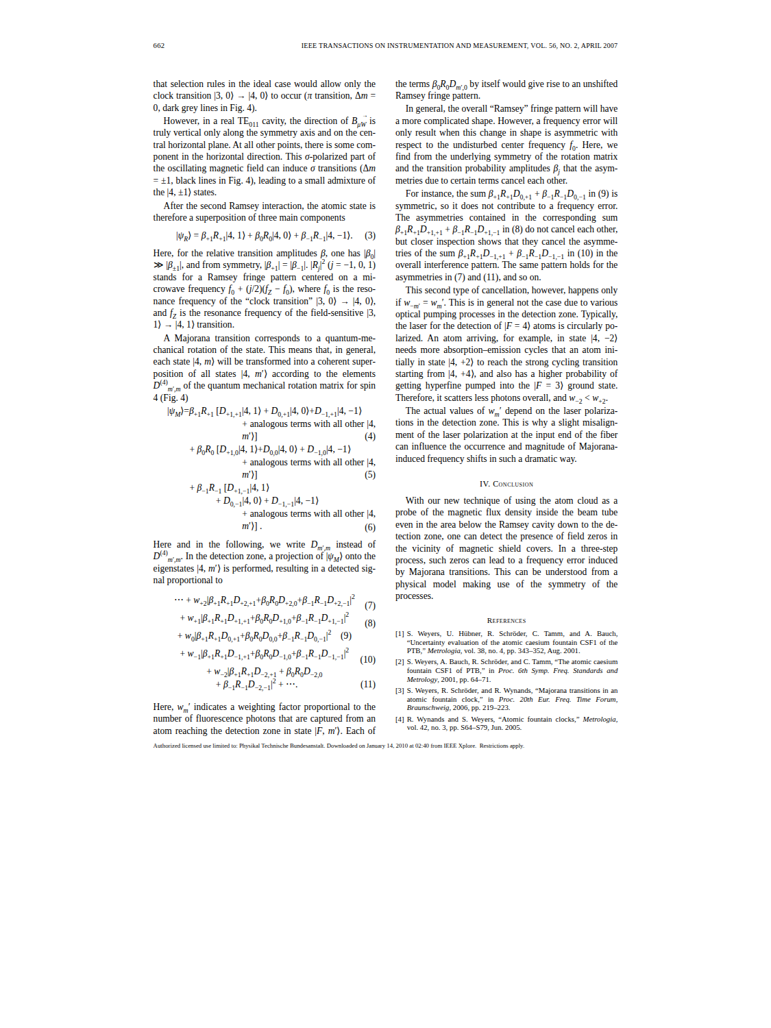662 IEEE Transactions on Instrumentation and Measurement, Vol. 56, No. 2, April 2007
that selection rules in the ideal case would allow only the clock transition |3, 0⟩ → |4, 0⟩ to occur (π transition, Δm = 0, dark grey lines in Fig. 4).
However, in a real TE011 cavity, the direction of BμW is truly vertical only along the symmetry axis and on the central horizontal plane. At all other points, there is some component in the horizontal direction. This σ-polarized part of the oscillating magnetic field can induce σ transitions (Δm = ±1, black lines in Fig. 4), leading to a small admixture of the |4, ±1⟩ states.
After the second Ramsey interaction, the atomic state is therefore a superposition of three main components
|ψR⟩ = β+1R+1|4, 1⟩ + β0R0|4, 0⟩ + β−1R−1|4, −1⟩. (3)
Here, for the relative transition amplitudes β, one has |β0| ≫ |β±1|, and from symmetry, |β+1| = |β−1|. |Rj|2 (j = −1, 0, 1) stands for a Ramsey fringe pattern centered on a microwave frequency f0 + (j/2)(fZ − f0), where f0 is the resonance frequency of the “clock transition” |3, 0⟩ → |4, 0⟩, and fZ is the resonance frequency of the field-sensitive |3, 1⟩ → |4, 1⟩ transition.
A Majorana transition corresponds to a quantum-mechanical rotation of the state. This means that, in general, each state |4, m⟩ will be transformed into a coherent superposition of all states |4, m′⟩ according to the elements D(4)m′,m of the quantum mechanical rotation matrix for spin 4 (Fig. 4)
|ψM⟩=β+1R+1 [D+1,+1|4, 1⟩ + D0,+1|4, 0⟩+D−1,+1|4, −1⟩
+ analogous terms with all other |4, m′⟩] (4)
+ β0R0 [D+1,0|4, 1⟩+D0,0|4, 0⟩ + D−1,0|4, −1⟩
+ analogous terms with all other |4, m′⟩] (5)
+ β−1R−1 [D+1,−1|4, 1⟩
+ D0,−1|4, 0⟩ + D−1,−1|4, −1⟩
+ analogous terms with all other |4, m′⟩] .
(6)
Here and in the following, we write Dm′,m instead of D(4)m′,m. In the detection zone, a projection of |ψM⟩ onto the eigenstates |4, m′⟩ is performed, resulting in a detected signal proportional to
⋯ + w+2|β+1R+1D+2,+1+β0R0D+2,0+β−1R−1D+2,−1|2
(7)
+ w+1|β+1R+1D+1,+1+β0R0D+1,0+β−1R−1D+1,−1|2
(8)
+ w0|β+1R+1D0,+1+β0R0D0,0+β−1R−1D0,−1|2 (9)
+ w−1|β+1R+1D−1,+1+β0R0D−1,0+β−1R−1D−1,−1|2
(10)
+ w−2|β+1R+1D−2,+1 + β0R0D−2,0
+ β−1R−1D−2,−1|2 + ⋯. (11)
Here, wm′ indicates a weighting factor proportional to the number of fluorescence photons that are captured from an atom reaching the detection zone in state |F, m′⟩. Each of the terms β0R0Dm′,0 by itself would give rise to an unshifted Ramsey fringe pattern.
In general, the overall “Ramsey” fringe pattern will have a more complicated shape. However, a frequency error will only result when this change in shape is asymmetric with respect to the undisturbed center frequency f0. Here, we find from the underlying symmetry of the rotation matrix and the transition probability amplitudes βj that the asymmetries due to certain terms cancel each other.
For instance, the sum β+1R+1D0,+1 + β−1R−1D0,−1 in (9) is symmetric, so it does not contribute to a frequency error. The asymmetries contained in the corresponding sum β+1R+1D+1,+1 + β−1R−1D+1,−1 in (8) do not cancel each other, but closer inspection shows that they cancel the asymmetries of the sum β+1R+1D−1,+1 + β−1R−1D−1,−1 in (10) in the overall interference pattern. The same pattern holds for the asymmetries in (7) and (11), and so on.
This second type of cancellation, however, happens only if w−m′ = wm′. This is in general not the case due to various optical pumping processes in the detection zone. Typically, the laser for the detection of |F = 4⟩ atoms is circularly polarized. An atom arriving, for example, in state |4, −2⟩ needs more absorption–emission cycles that an atom initially in state |4, +2⟩ to reach the strong cycling transition starting from |4, +4⟩, and also has a higher probability of getting hyperfine pumped into the |F = 3⟩ ground state. Therefore, it scatters less photons overall, and w−2 < w+2.
The actual values of wm′ depend on the laser polarizations in the detection zone. This is why a slight misalignment of the laser polarization at the input end of the fiber can influence the occurrence and magnitude of Majorana-induced frequency shifts in such a dramatic way.
IV. Conclusion
With our new technique of using the atom cloud as a probe of the magnetic flux density inside the beam tube even in the area below the Ramsey cavity down to the detection zone, one can detect the presence of field zeros in the vicinity of magnetic shield covers. In a three-step process, such zeros can lead to a frequency error induced by Majorana transitions. This can be understood from a physical model making use of the symmetry of the processes.
References
[1] S. Weyers, U. Hübner, R. Schröder, C. Tamm, and A. Bauch, “Uncertainty evaluation of the atomic caesium fountain CSF1 of the PTB,” Metrologia, vol. 38, no. 4, pp. 343–352, Aug. 2001.
[2] S. Weyers, A. Bauch, R. Schröder, and C. Tamm, “The atomic caesium fountain CSF1 of PTB,” in Proc. 6th Symp. Freq. Standards and Metrology, 2001, pp. 64–71.
[3] S. Weyers, R. Schröder, and R. Wynands, “Majorana transitions in an atomic fountain clock,” in Proc. 20th Eur. Freq. Time Forum, Braunschweig, 2006, pp. 219–223.
[4] R. Wynands and S. Weyers, “Atomic fountain clocks,” Metrologia, vol. 42, no. 3, pp. S64–S79, Jun. 2005.
Authorized licensed use limited to: Physikal Technische Bundesanstalt. Downloaded on January 14, 2010 at 02:40 from IEEE Xplore. Restrictions apply.